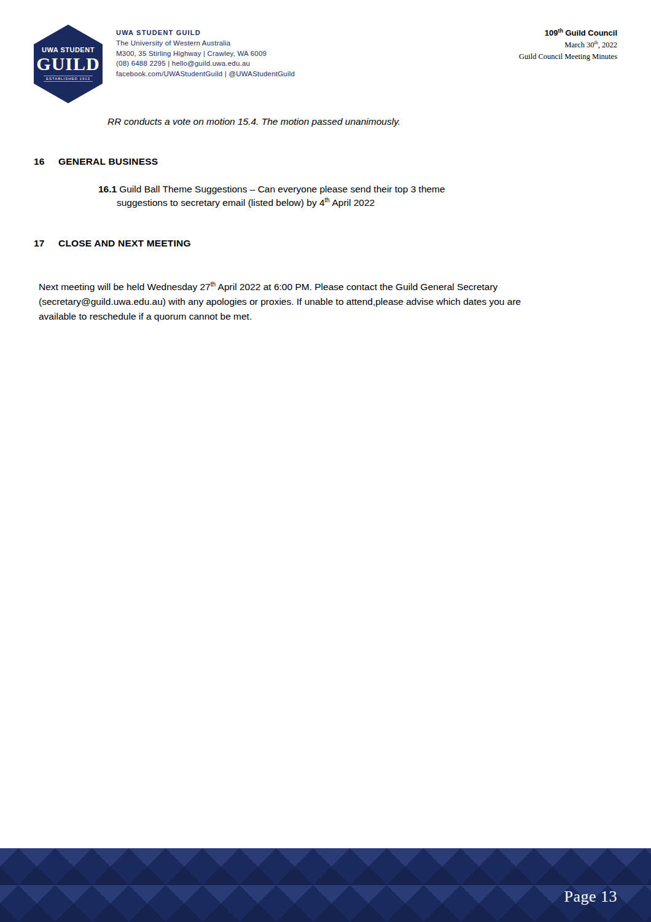UWA STUDENT
GUILD
ESTABLISHED 1913
UWA STUDENT GUILD
The University of Western Australia
M300, 35 Stirling Highway | Crawley, WA 6009
(08) 6488 2295 | hello@guild.uwa.edu.au
facebook.com/UWAStudentGuild | @UWAStudentGuild
109th Guild Council
March 30th, 2022
Guild Council Meeting Minutes
RR conducts a vote on motion 15.4. The motion passed unanimously.
16 GENERAL BUSINESS
16.1 Guild Ball Theme Suggestions – Can everyone please send their top 3 theme suggestions to secretary email (listed below) by 4th April 2022
17 CLOSE AND NEXT MEETING
Next meeting will be held Wednesday 27th April 2022 at 6:00 PM. Please contact the Guild General Secretary (secretary@guild.uwa.edu.au) with any apologies or proxies. If unable to attend,please advise which dates you are available to reschedule if a quorum cannot be met.
Page 13